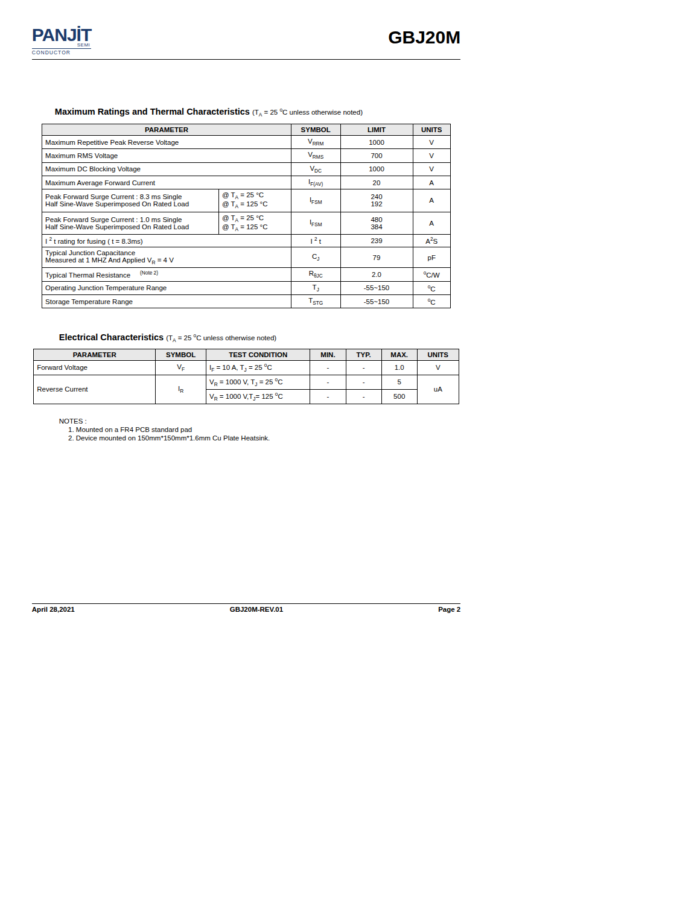PAN JİT
SEMI
CONDUCTOR
GBJ20M
Maximum Ratings and Thermal Characteristics (TA = 25 oC unless otherwise noted)
| PARAMETER | SYMBOL | LIMIT | UNITS |
| --- | --- | --- | --- |
| Maximum Repetitive Peak Reverse Voltage | V RRM | 1000 | V |
| Maximum RMS Voltage | V RMS | 700 | V |
| Maximum DC Blocking Voltage | V DC | 1000 | V |
| Maximum Average Forward Current | I F(AV) | 20 | A |
| Peak Forward Surge Current : 8.3 ms Single Half Sine-Wave Superimposed On Rated Load | @ T A = 25 °C @ T A = 125 °C | I FSM | 240 192 | A |
| Peak Forward Surge Current : 1.0 ms Single Half Sine-Wave Superimposed On Rated Load | @ T A = 25 °C @ T A = 125 °C | I FSM | 480 384 | A |
| I 2 t rating for fusing ( t = 8.3ms) | I 2 t | 239 | A 2 S |
| Typical Junction Capacitance Measured at 1 MHZ And Applied V R = 4 V | C J | 79 | pF |
| Typical Thermal Resistance (Note 2) | R θJC | 2.0 | o C/W |
| Operating Junction Temperature Range | T J | -55~150 | o C |
| Storage Temperature Range | T STG | -55~150 | o C |
Electrical Characteristics (TA = 25 oC unless otherwise noted)
| PARAMETER | SYMBOL | TEST CONDITION | MIN. | TYP. | MAX. | UNITS |
| --- | --- | --- | --- | --- | --- | --- |
| Forward Voltage | V F | I F = 10 A, T J = 25 o C | - | - | 1.0 | V |
| Reverse Current | I R | V R = 1000 V, T J = 25 o C | - | - | 5 | uA |
| V R = 1000 V,T J = 125 o C | - | - | 500 |
NOTES :
Mounted on a FR4 PCB standard pad
Device mounted on 150mm*150mm*1.6mm Cu Plate Heatsink.
April 28,2021
GBJ20M-REV.01
Page 2